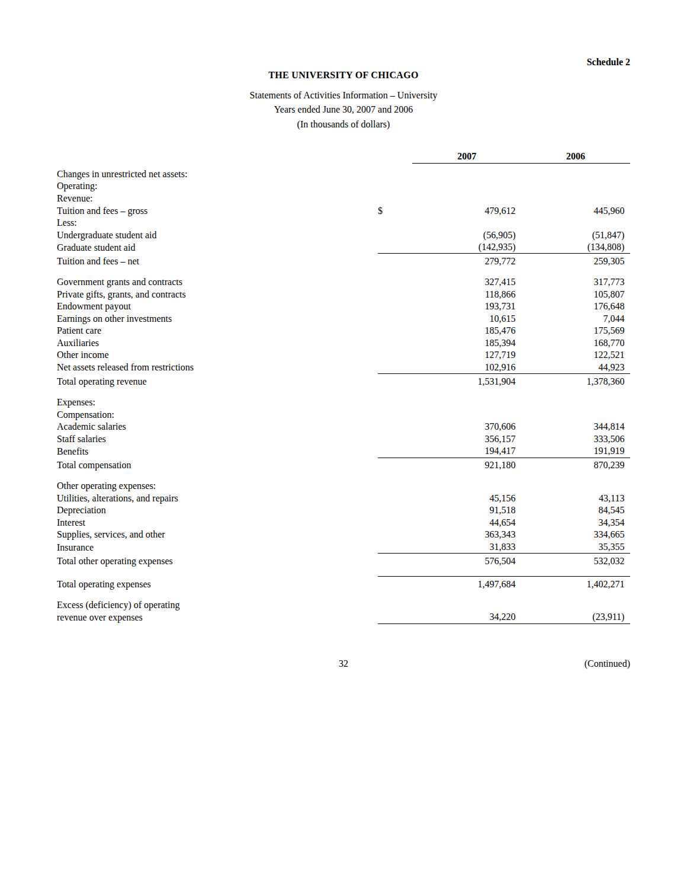Schedule 2
THE UNIVERSITY OF CHICAGO
Statements of Activities Information – University
Years ended June 30, 2007 and 2006
(In thousands of dollars)
| | | 2007 | 2006 |
| Changes in unrestricted net assets: | | | |
| Operating: | | | |
| Revenue: | | | |
| Tuition and fees – gross | $ | 479,612 | 445,960 |
| Less: | | | |
| Undergraduate student aid | | (56,905) | (51,847) |
| Graduate student aid | | (142,935) | (134,808) |
| Tuition and fees – net | | 279,772 | 259,305 |
| Government grants and contracts | | 327,415 | 317,773 |
| Private gifts, grants, and contracts | | 118,866 | 105,807 |
| Endowment payout | | 193,731 | 176,648 |
| Earnings on other investments | | 10,615 | 7,044 |
| Patient care | | 185,476 | 175,569 |
| Auxiliaries | | 185,394 | 168,770 |
| Other income | | 127,719 | 122,521 |
| Net assets released from restrictions | | 102,916 | 44,923 |
| Total operating revenue | | 1,531,904 | 1,378,360 |
| Expenses: | | | |
| Compensation: | | | |
| Academic salaries | | 370,606 | 344,814 |
| Staff salaries | | 356,157 | 333,506 |
| Benefits | | 194,417 | 191,919 |
| Total compensation | | 921,180 | 870,239 |
| Other operating expenses: | | | |
| Utilities, alterations, and repairs | | 45,156 | 43,113 |
| Depreciation | | 91,518 | 84,545 |
| Interest | | 44,654 | 34,354 |
| Supplies, services, and other | | 363,343 | 334,665 |
| Insurance | | 31,833 | 35,355 |
| Total other operating expenses | | 576,504 | 532,032 |
| Total operating expenses | | 1,497,684 | 1,402,271 |
| Excess (deficiency) of operating | | | |
| revenue over expenses | | 34,220 | (23,911) |
32
(Continued)